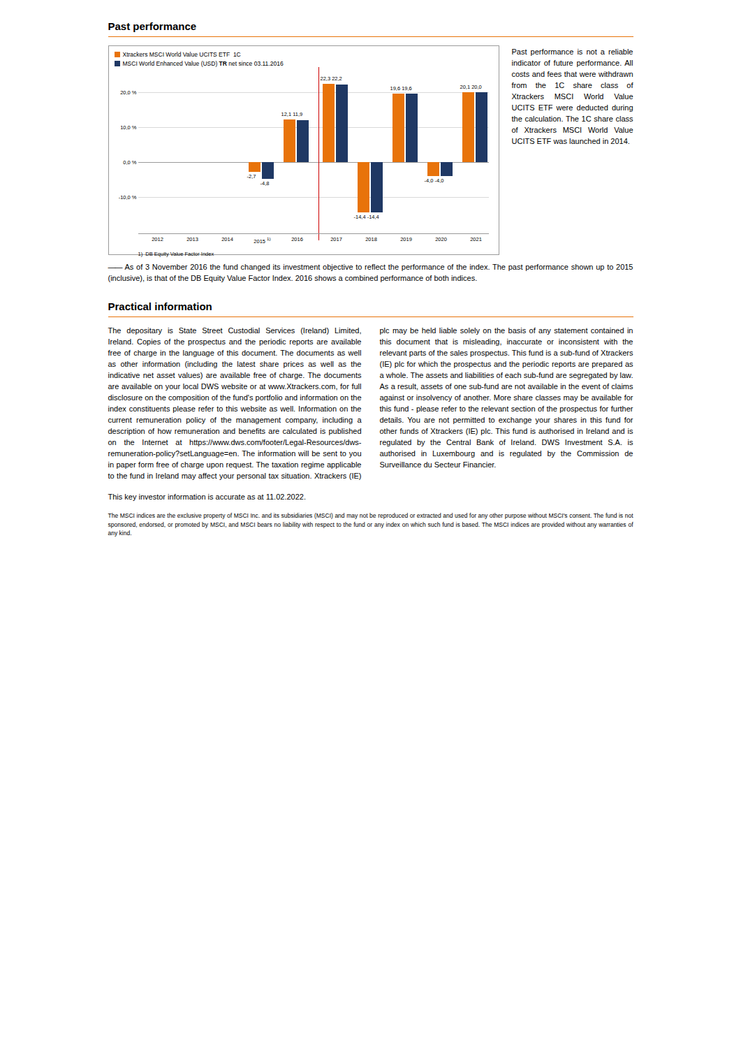Past performance
Xtrackers MSCI World Value UCITS ETF 1C
MSCI World Enhanced Value (USD) TR net since 03.11.2016
20,0 %
10,0 %
0,0 %
-10,0 %
-2,7 -4,8
12,1 11,9
22,3 22,2
-14,4 -14,4
19,6 19,6
-4,0 -4,0
20,1 20,0
2012 2013 2014 2015 1) 2016 2017 2018 2019 2020 2021
1) DB Equity Value Factor Index
Past performance is not a reliable indicator of future performance. All costs and fees that were withdrawn from the 1C share class of Xtrackers MSCI World Value UCITS ETF were deducted during the calculation. The 1C share class of Xtrackers MSCI World Value UCITS ETF was launched in 2014.
——As of 3 November 2016 the fund changed its investment objective to reflect the performance of the index. The past performance shown up to 2015 (inclusive), is that of the DB Equity Value Factor Index. 2016 shows a combined performance of both indices.
Practical information
The depositary is State Street Custodial Services (Ireland) Limited, Ireland. Copies of the prospectus and the periodic reports are available free of charge in the language of this document. The documents as well as other information (including the latest share prices as well as the indicative net asset values) are available free of charge. The documents are available on your local DWS website or at www.Xtrackers.com, for full disclosure on the composition of the fund's portfolio and information on the index constituents please refer to this website as well. Information on the current remuneration policy of the management company, including a description of how remuneration and benefits are calculated is published on the Internet at https://www.dws.com/footer/Legal-Resources/dws-remuneration-policy?setLanguage=en. The information will be sent to you in paper form free of charge upon request. The taxation regime applicable to the fund in Ireland may affect your personal tax situation. Xtrackers (IE) plc may be held liable solely on the basis of any statement contained in this document that is misleading, inaccurate or inconsistent with the relevant parts of the sales prospectus. This fund is a sub-fund of Xtrackers (IE) plc for which the prospectus and the periodic reports are prepared as a whole. The assets and liabilities of each sub-fund are segregated by law. As a result, assets of one sub-fund are not available in the event of claims against or insolvency of another. More share classes may be available for this fund - please refer to the relevant section of the prospectus for further details. You are not permitted to exchange your shares in this fund for other funds of Xtrackers (IE) plc. This fund is authorised in Ireland and is regulated by the Central Bank of Ireland. DWS Investment S.A. is authorised in Luxembourg and is regulated by the Commission de Surveillance du Secteur Financier.
This key investor information is accurate as at 11.02.2022.
The MSCI indices are the exclusive property of MSCI Inc. and its subsidiaries (MSCI) and may not be reproduced or extracted and used for any other purpose without MSCI's consent. The fund is not sponsored, endorsed, or promoted by MSCI, and MSCI bears no liability with respect to the fund or any index on which such fund is based. The MSCI indices are provided without any warranties of any kind.